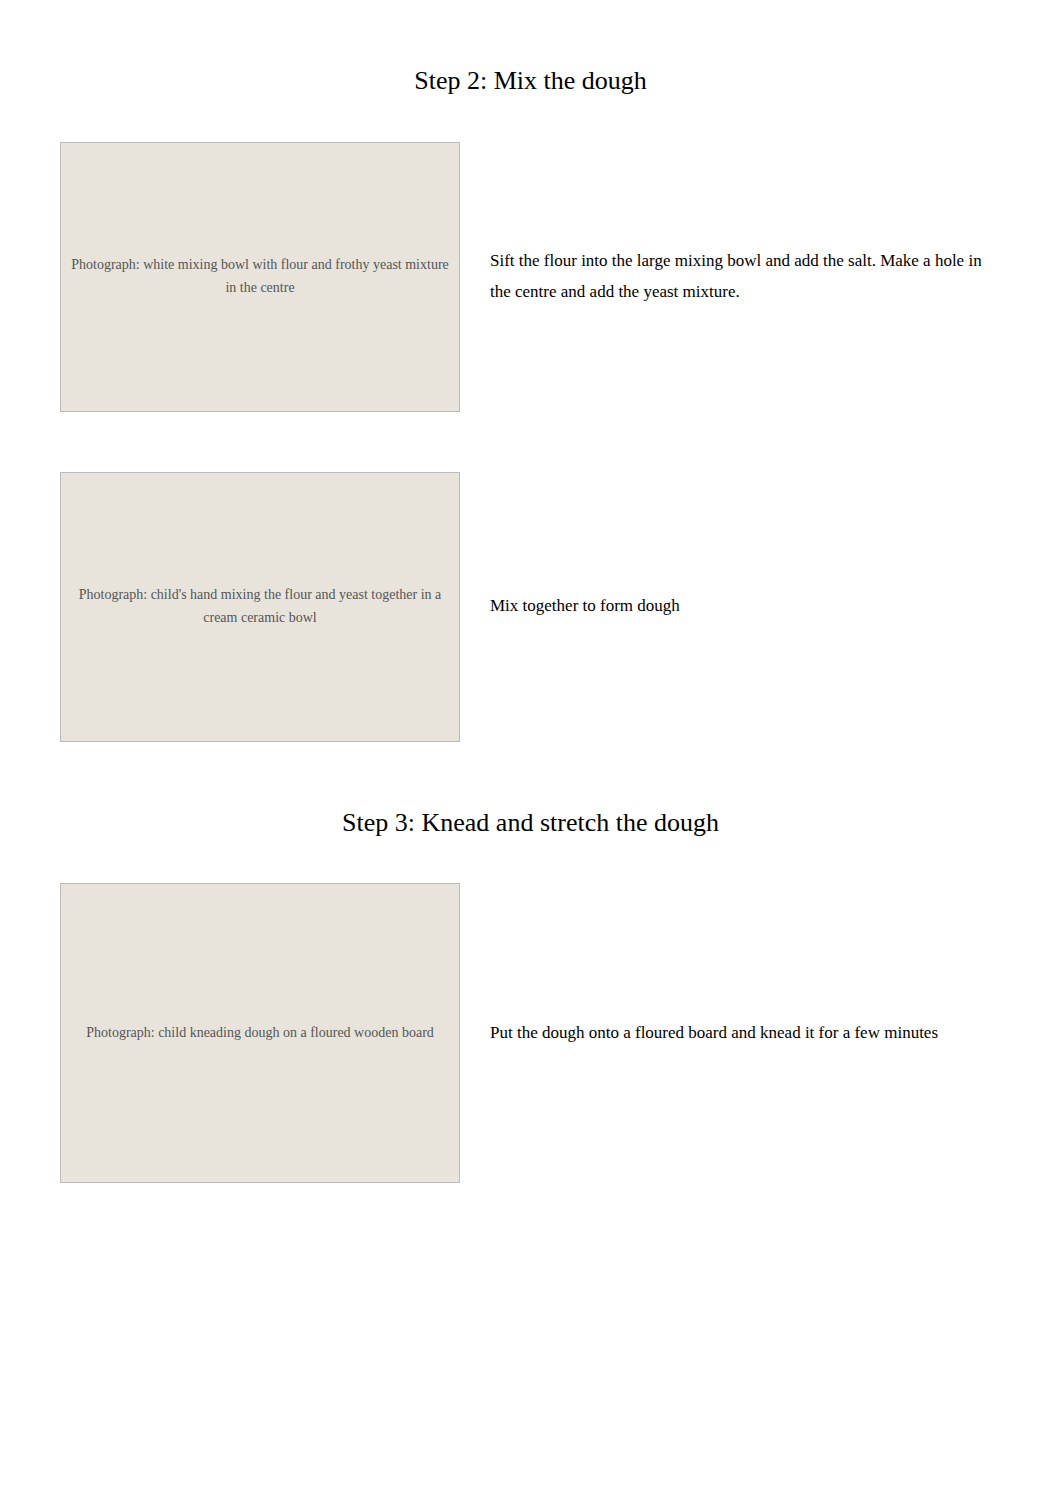Step 2: Mix the dough
Photograph: white mixing bowl with flour and frothy yeast mixture in the centre
Sift the flour into the large mixing bowl and add the salt. Make a hole in the centre and add the yeast mixture.
Photograph: child's hand mixing the flour and yeast together in a cream ceramic bowl
Mix together to form dough
Step 3: Knead and stretch the dough
Photograph: child kneading dough on a floured wooden board
Put the dough onto a floured board and knead it for a few minutes